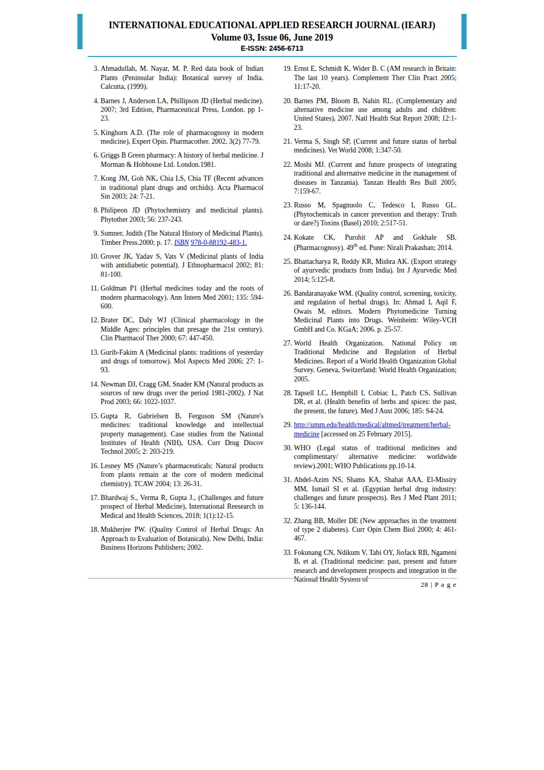INTERNATIONAL EDUCATIONAL APPLIED RESEARCH JOURNAL (IEARJ)
Volume 03, Issue 06, June 2019
E-ISSN: 2456-6713
Ahmadullah, M. Nayar, M. P. Red data book of Indian Plants (Peninsular India): Botanical survey of India. Calcutta, (1999).
Barnes J, Anderson LA, Phillipson JD (Herbal medicine). 2007; 3rd Edition, Pharmaceutical Press, London. pp 1-23.
Kinghorn A.D. (The role of pharmacognosy in modern medicine), Expert Opin. Pharmacother. 2002, 3(2) 77-79.
Griggs B Green pharmacy: A history of herbal medicine. J Morman & Hobhouse Ltd. London.1981.
Kong JM, Goh NK, Chia LS, Chia TF (Recent advances in traditional plant drugs and orchids). Acta Pharmacol Sin 2003; 24: 7-21.
Philipeon JD (Phytochemistry and medicinal plants). Phytother 2003; 56: 237-243.
Sumner, Judith (The Natural History of Medicinal Plants). Timber Press.2000; p. 17. ISBN 978-0-88192-483-1.
Grover JK, Yadav S, Vats V (Medicinal plants of India with antidiabetic potential). J Ethnopharmacol 2002; 81: 81-100.
Goldman P1 (Herbal medicines today and the roots of modern pharmacology). Ann Intern Med 2001; 135: 594-600.
Brater DC, Daly WJ (Clinical pharmacology in the Middle Ages: principles that presage the 21st century). Clin Pharmacol Ther 2000; 67: 447-450.
Gurib-Fakim A (Medicinal plants: traditions of yesterday and drugs of tomorrow). Mol Aspects Med 2006; 27: 1-93.
Newman DJ, Cragg GM, Snader KM (Natural products as sources of new drugs over the period 1981-2002). J Nat Prod 2003; 66: 1022-1037.
Gupta R, Gabrielsen B, Ferguson SM (Nature's medicines: traditional knowledge and intellectual property management). Case studies from the National Institutes of Health (NIH), USA. Curr Drug Discov Technol 2005; 2: 203-219.
Lesney MS (Nature’s pharmaceuticals: Natural products from plants remain at the core of modern medicinal chemistry). TCAW 2004; 13: 26-31.
Bhardwaj S., Verma R, Gupta J., (Challenges and future prospect of Herbal Medicine), International Reesearch in Medical and Health Sciences, 2018; 1(1):12-15.
Mukherjee PW. (Quality Control of Herbal Drugs: An Approach to Evaluation of Botanicals). New Delhi, India: Business Horizons Publishers; 2002.
Ernst E, Schmidt K, Wider B. C (AM research in Britain: The last 10 years). Complement Ther Clin Pract 2005; 11:17-20.
Barnes PM, Bloom B, Nahin RL. (Complementary and alternative medicine use among adults and children: United States), 2007. Natl Health Stat Report 2008; 12:1-23.
Verma S, Singh SP, (Current and future status of herbal medicines). Vet World 2008; 1:347-50.
Moshi MJ. (Current and future prospects of integrating traditional and alternative medicine in the management of diseases in Tanzania). Tanzan Health Res Bull 2005; 7:159-67.
Russo M, Spagnuolo C, Tedesco I, Russo GL. (Phytochemicals in cancer prevention and therapy: Truth or dare?) Toxins (Basel) 2010; 2:517-51.
Kokate CK, Purohit AP and Gokhale SB. (Pharmacognosy). 49th ed. Pune: Nirali Prakashan; 2014.
Bhattacharya R, Reddy KR, Mishra AK. (Export strategy of ayurvedic products from India). Int J Ayurvedic Med 2014; 5:125-8.
Bandaranayake WM. (Quality control, screening, toxicity, and regulation of herbal drugs). In: Ahmad I, Aqil F, Owais M, editors. Modern Phytomedicine Turning Medicinal Plants into Drugs. Weinheim: Wiley-VCH GmbH and Co. KGaA; 2006. p. 25-57.
World Health Organization. National Policy on Traditional Medicine and Regulation of Herbal Medicines. Report of a World Health Organization Global Survey. Geneva, Switzerland: World Health Organization; 2005.
Tapsell LC, Hemphill I, Cobiac L, Patch CS, Sullivan DR, et al. (Health benefits of herbs and spices: the past, the present, the future). Med J Aust 2006; 185: S4-24.
http://umm.edu/health/medical/altmed/treatment/herbal-medicine [accessed on 25 February 2015].
WHO (Legal status of traditional medicines and complimentary/ alternative medicine: worldwide review).2001; WHO Publications pp.10-14.
Abdel-Azim NS, Shams KA, Shahat AAA, El-Missiry MM, Ismail SI et al. (Egyptian herbal drug industry: challenges and future prospects). Res J Med Plant 2011; 5: 136-144.
Zhang BB, Moller DE (New approaches in the treatment of type 2 diabetes). Curr Opin Chem Biol 2000; 4: 461-467.
Fokunang CN, Ndikum V, Tabi OY, Jiofack RB, Ngameni B, et al. (Traditional medicine: past, present and future research and development prospects and integration in the National Health System of
28 | P a g e